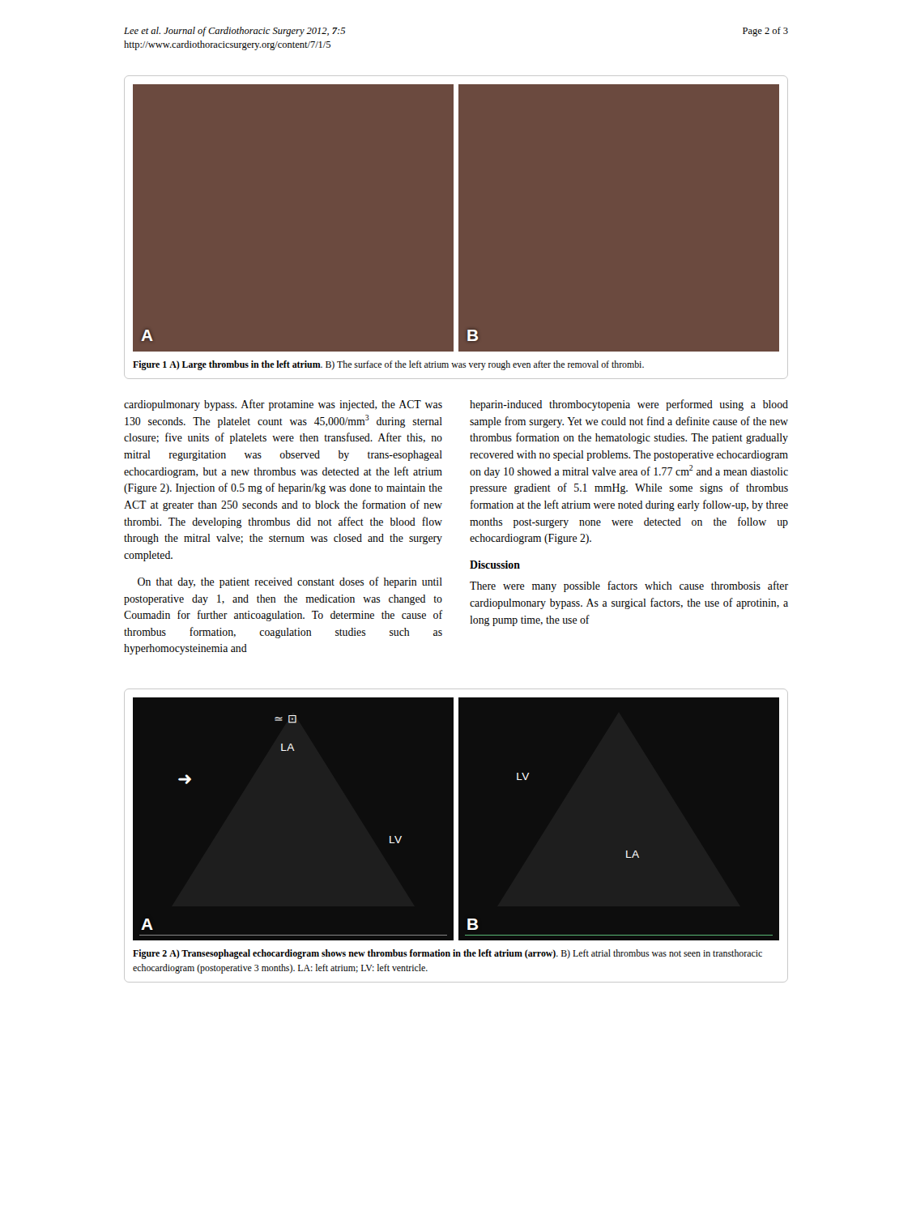Lee et al. Journal of Cardiothoracic Surgery 2012, 7:5
http://www.cardiothoracicsurgery.org/content/7/1/5
Page 2 of 3
A
B
Figure 1 A) Large thrombus in the left atrium. B) The surface of the left atrium was very rough even after the removal of thrombi.
cardiopulmonary bypass. After protamine was injected, the ACT was 130 seconds. The platelet count was 45,000/mm3 during sternal closure; five units of platelets were then transfused. After this, no mitral regurgitation was observed by trans-esophageal echocardiogram, but a new thrombus was detected at the left atrium (Figure 2). Injection of 0.5 mg of heparin/kg was done to maintain the ACT at greater than 250 seconds and to block the formation of new thrombi. The developing thrombus did not affect the blood flow through the mitral valve; the sternum was closed and the surgery completed.
On that day, the patient received constant doses of heparin until postoperative day 1, and then the medication was changed to Coumadin for further anticoagulation. To determine the cause of thrombus formation, coagulation studies such as hyperhomocysteinemia and
heparin-induced thrombocytopenia were performed using a blood sample from surgery. Yet we could not find a definite cause of the new thrombus formation on the hematologic studies. The patient gradually recovered with no special problems. The postoperative echocardiogram on day 10 showed a mitral valve area of 1.77 cm2 and a mean diastolic pressure gradient of 5.1 mmHg. While some signs of thrombus formation at the left atrium were noted during early follow-up, by three months post-surgery none were detected on the follow up echocardiogram (Figure 2).
Discussion
There were many possible factors which cause thrombosis after cardiopulmonary bypass. As a surgical factors, the use of aprotinin, a long pump time, the use of
≃ ⊡ LA ➜ LV
A
LV LA
B
Figure 2 A) Transesophageal echocardiogram shows new thrombus formation in the left atrium (arrow). B) Left atrial thrombus was not seen in transthoracic echocardiogram (postoperative 3 months). LA: left atrium; LV: left ventricle.